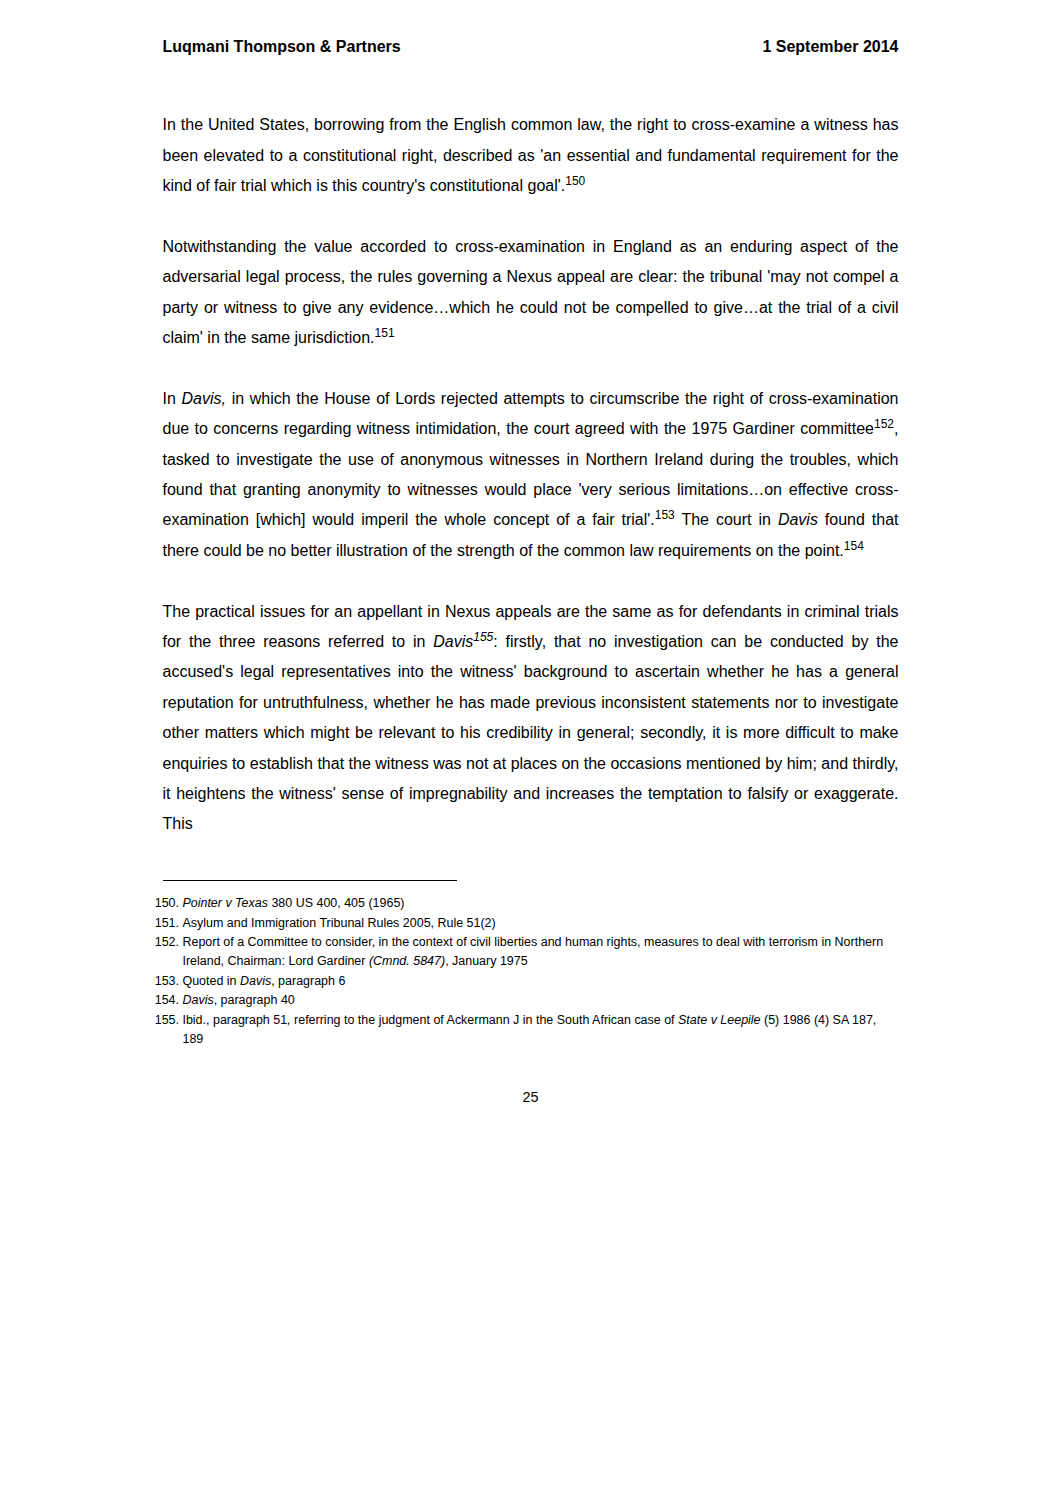Luqmani Thompson & Partners 1 September 2014
In the United States, borrowing from the English common law, the right to cross-examine a witness has been elevated to a constitutional right, described as 'an essential and fundamental requirement for the kind of fair trial which is this country's constitutional goal'.150
Notwithstanding the value accorded to cross-examination in England as an enduring aspect of the adversarial legal process, the rules governing a Nexus appeal are clear: the tribunal 'may not compel a party or witness to give any evidence…which he could not be compelled to give…at the trial of a civil claim' in the same jurisdiction.151
In Davis, in which the House of Lords rejected attempts to circumscribe the right of cross-examination due to concerns regarding witness intimidation, the court agreed with the 1975 Gardiner committee152, tasked to investigate the use of anonymous witnesses in Northern Ireland during the troubles, which found that granting anonymity to witnesses would place 'very serious limitations…on effective cross-examination [which] would imperil the whole concept of a fair trial'.153 The court in Davis found that there could be no better illustration of the strength of the common law requirements on the point.154
The practical issues for an appellant in Nexus appeals are the same as for defendants in criminal trials for the three reasons referred to in Davis155: firstly, that no investigation can be conducted by the accused's legal representatives into the witness' background to ascertain whether he has a general reputation for untruthfulness, whether he has made previous inconsistent statements nor to investigate other matters which might be relevant to his credibility in general; secondly, it is more difficult to make enquiries to establish that the witness was not at places on the occasions mentioned by him; and thirdly, it heightens the witness' sense of impregnability and increases the temptation to falsify or exaggerate. This
Pointer v Texas 380 US 400, 405 (1965)
Asylum and Immigration Tribunal Rules 2005, Rule 51(2)
Report of a Committee to consider, in the context of civil liberties and human rights, measures to deal with terrorism in Northern Ireland, Chairman: Lord Gardiner (Cmnd. 5847), January 1975
Quoted in Davis, paragraph 6
Davis, paragraph 40
Ibid., paragraph 51, referring to the judgment of Ackermann J in the South African case of State v Leepile (5) 1986 (4) SA 187, 189
25